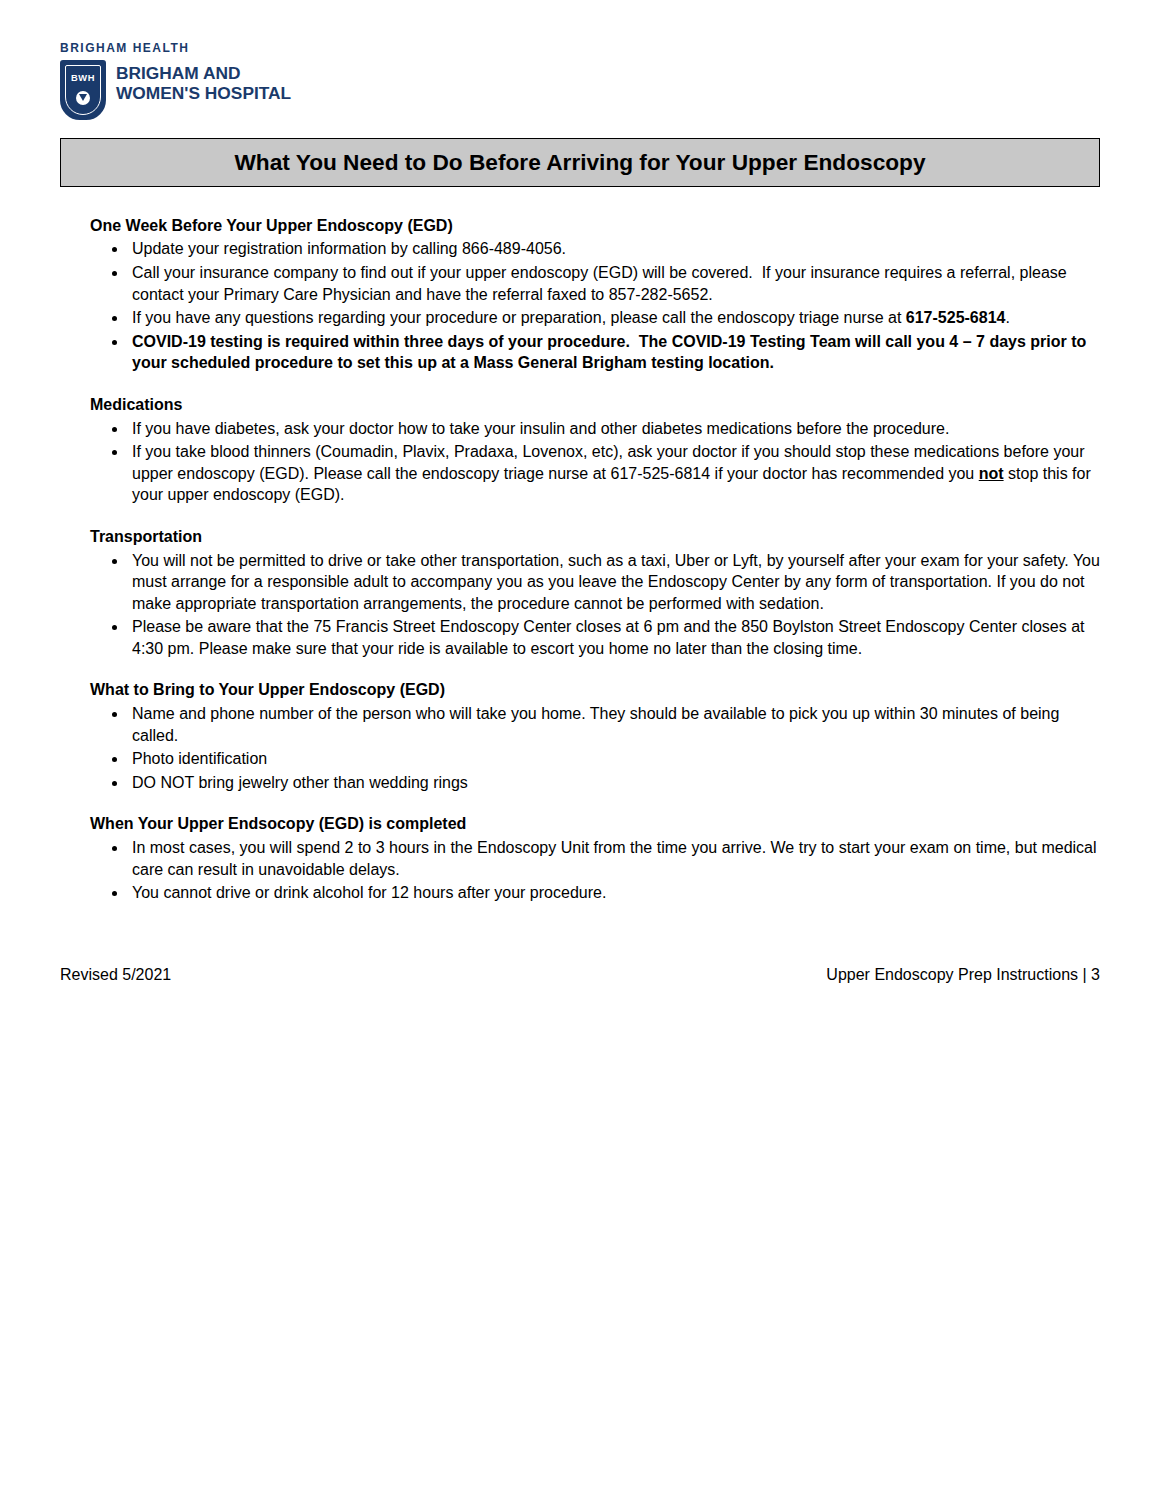BRIGHAM HEALTH
BWH
BRIGHAM AND
WOMEN'S HOSPITAL
What You Need to Do Before Arriving for Your Upper Endoscopy
One Week Before Your Upper Endoscopy (EGD)
Update your registration information by calling 866-489-4056.
Call your insurance company to find out if your upper endoscopy (EGD) will be covered. If your insurance requires a referral, please contact your Primary Care Physician and have the referral faxed to 857-282-5652.
If you have any questions regarding your procedure or preparation, please call the endoscopy triage nurse at 617-525-6814.
COVID-19 testing is required within three days of your procedure. The COVID-19 Testing Team will call you 4 – 7 days prior to your scheduled procedure to set this up at a Mass General Brigham testing location.
Medications
If you have diabetes, ask your doctor how to take your insulin and other diabetes medications before the procedure.
If you take blood thinners (Coumadin, Plavix, Pradaxa, Lovenox, etc), ask your doctor if you should stop these medications before your upper endoscopy (EGD). Please call the endoscopy triage nurse at 617-525-6814 if your doctor has recommended you not stop this for your upper endoscopy (EGD).
Transportation
You will not be permitted to drive or take other transportation, such as a taxi, Uber or Lyft, by yourself after your exam for your safety. You must arrange for a responsible adult to accompany you as you leave the Endoscopy Center by any form of transportation. If you do not make appropriate transportation arrangements, the procedure cannot be performed with sedation.
Please be aware that the 75 Francis Street Endoscopy Center closes at 6 pm and the 850 Boylston Street Endoscopy Center closes at 4:30 pm. Please make sure that your ride is available to escort you home no later than the closing time.
What to Bring to Your Upper Endoscopy (EGD)
Name and phone number of the person who will take you home. They should be available to pick you up within 30 minutes of being called.
Photo identification
DO NOT bring jewelry other than wedding rings
When Your Upper Endsocopy (EGD) is completed
In most cases, you will spend 2 to 3 hours in the Endoscopy Unit from the time you arrive. We try to start your exam on time, but medical care can result in unavoidable delays.
You cannot drive or drink alcohol for 12 hours after your procedure.
Revised 5/2021 Upper Endoscopy Prep Instructions | 3